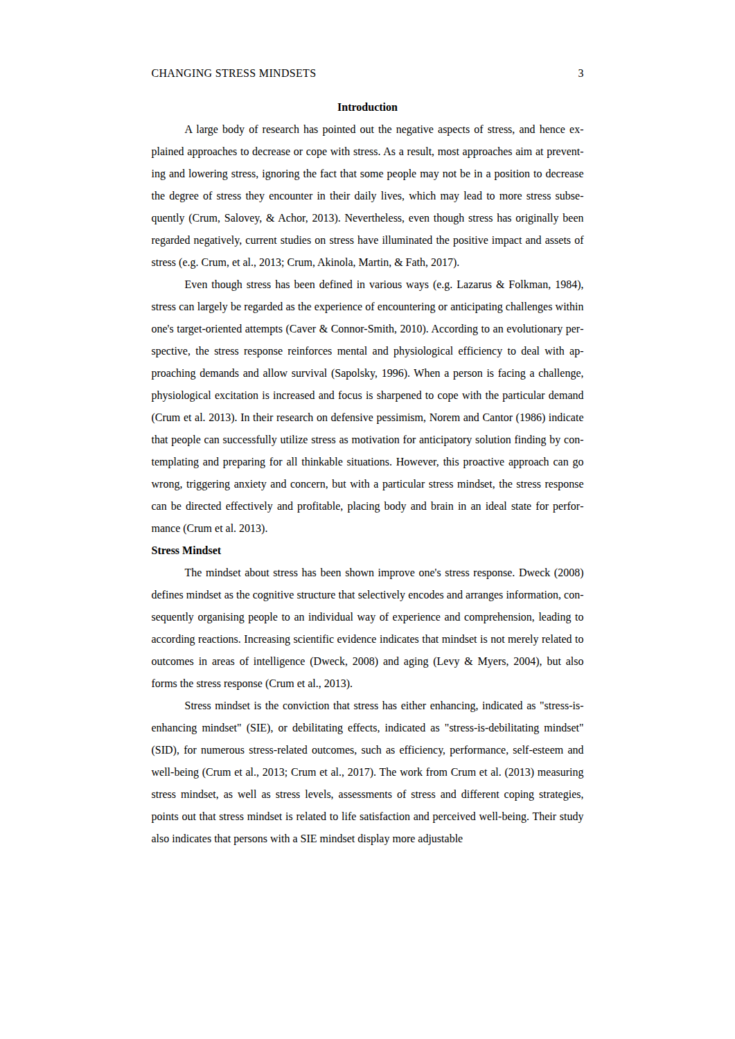Changing Stress Mindsets
3
Introduction
A large body of research has pointed out the negative aspects of stress, and hence explained approaches to decrease or cope with stress. As a result, most approaches aim at preventing and lowering stress, ignoring the fact that some people may not be in a position to decrease the degree of stress they encounter in their daily lives, which may lead to more stress subsequently (Crum, Salovey, & Achor, 2013). Nevertheless, even though stress has originally been regarded negatively, current studies on stress have illuminated the positive impact and assets of stress (e.g. Crum, et al., 2013; Crum, Akinola, Martin, & Fath, 2017).
Even though stress has been defined in various ways (e.g. Lazarus & Folkman, 1984), stress can largely be regarded as the experience of encountering or anticipating challenges within one's target-oriented attempts (Caver & Connor-Smith, 2010). According to an evolutionary perspective, the stress response reinforces mental and physiological efficiency to deal with approaching demands and allow survival (Sapolsky, 1996). When a person is facing a challenge, physiological excitation is increased and focus is sharpened to cope with the particular demand (Crum et al. 2013). In their research on defensive pessimism, Norem and Cantor (1986) indicate that people can successfully utilize stress as motivation for anticipatory solution finding by contemplating and preparing for all thinkable situations. However, this proactive approach can go wrong, triggering anxiety and concern, but with a particular stress mindset, the stress response can be directed effectively and profitable, placing body and brain in an ideal state for performance (Crum et al. 2013).
Stress Mindset
The mindset about stress has been shown improve one's stress response. Dweck (2008) defines mindset as the cognitive structure that selectively encodes and arranges information, consequently organising people to an individual way of experience and comprehension, leading to according reactions. Increasing scientific evidence indicates that mindset is not merely related to outcomes in areas of intelligence (Dweck, 2008) and aging (Levy & Myers, 2004), but also forms the stress response (Crum et al., 2013).
Stress mindset is the conviction that stress has either enhancing, indicated as "stress-is-enhancing mindset" (SIE), or debilitating effects, indicated as "stress-is-debilitating mindset" (SID), for numerous stress-related outcomes, such as efficiency, performance, self-esteem and well-being (Crum et al., 2013; Crum et al., 2017). The work from Crum et al. (2013) measuring stress mindset, as well as stress levels, assessments of stress and different coping strategies, points out that stress mindset is related to life satisfaction and perceived well-being. Their study also indicates that persons with a SIE mindset display more adjustable